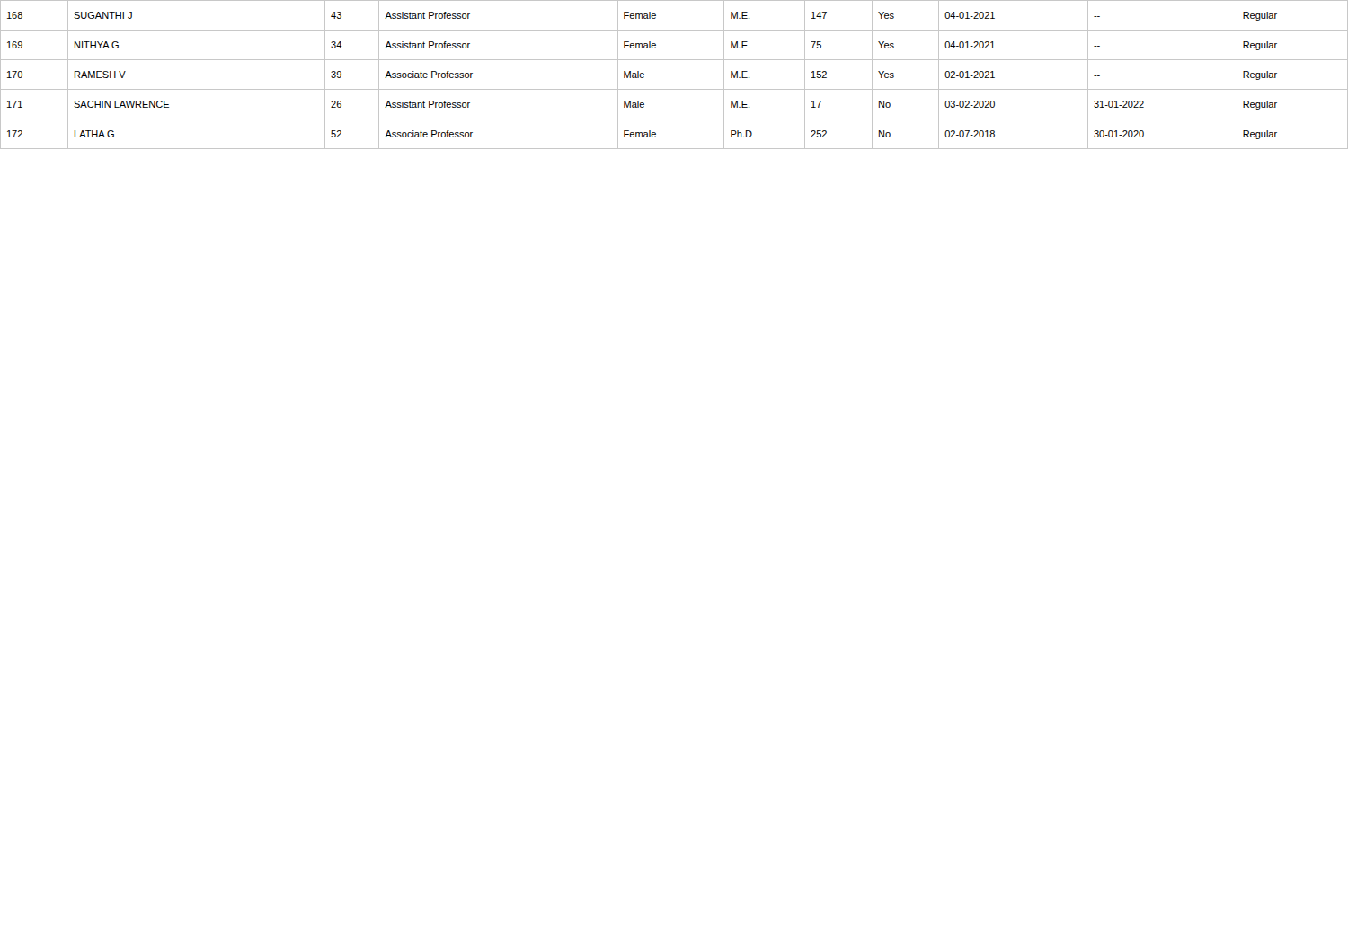| 168 | SUGANTHI J | 43 | Assistant Professor | Female | M.E. | 147 | Yes | 04-01-2021 | -- | Regular |
| 169 | NITHYA G | 34 | Assistant Professor | Female | M.E. | 75 | Yes | 04-01-2021 | -- | Regular |
| 170 | RAMESH V | 39 | Associate Professor | Male | M.E. | 152 | Yes | 02-01-2021 | -- | Regular |
| 171 | SACHIN LAWRENCE | 26 | Assistant Professor | Male | M.E. | 17 | No | 03-02-2020 | 31-01-2022 | Regular |
| 172 | LATHA G | 52 | Associate Professor | Female | Ph.D | 252 | No | 02-07-2018 | 30-01-2020 | Regular |